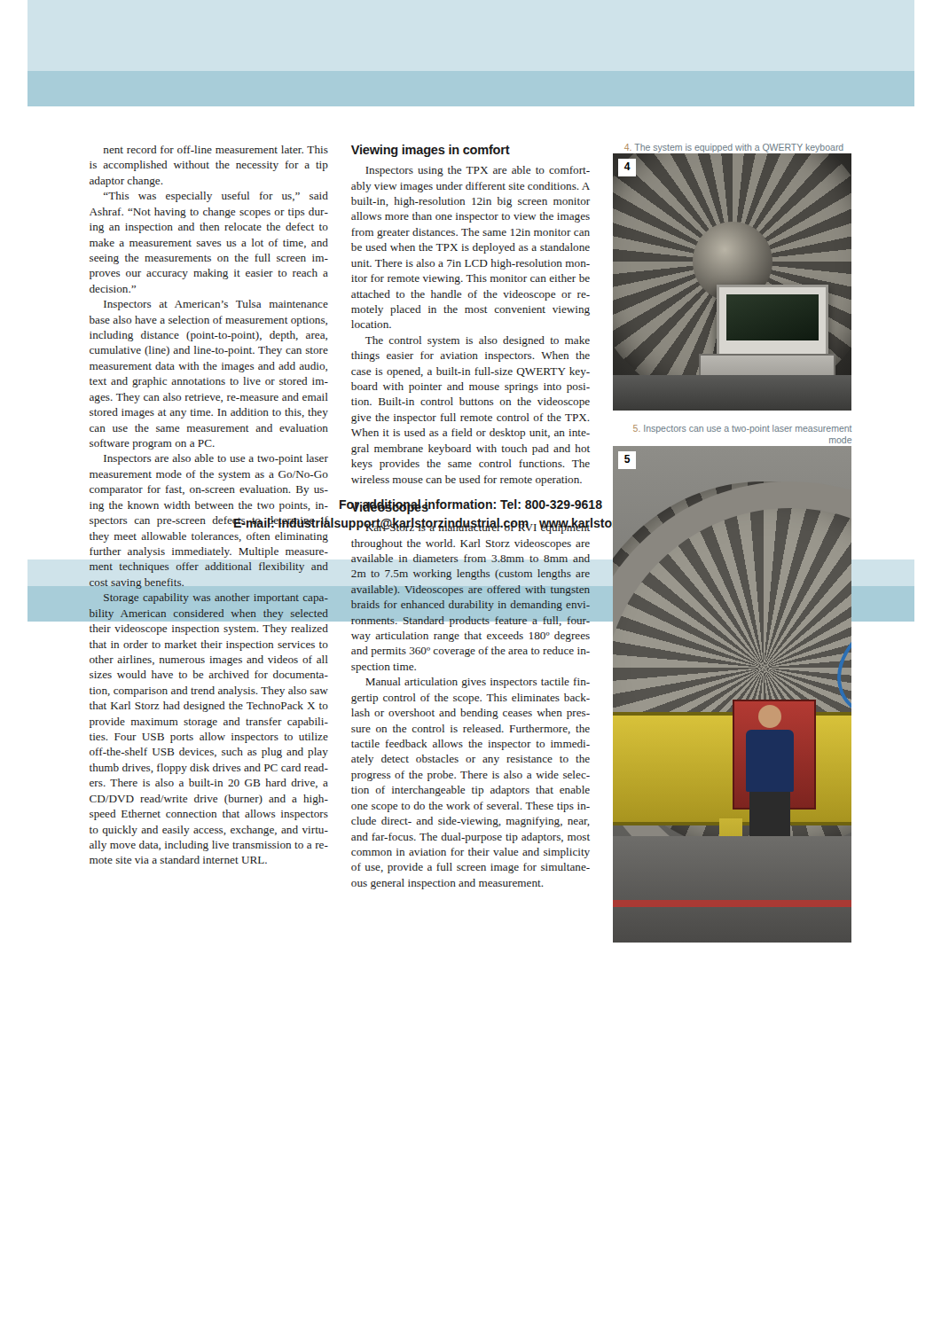nent record for off-line measurement later. This is accomplished without the necessity for a tip adaptor change.
“This was especially useful for us,” said Ashraf. “Not having to change scopes or tips during an inspection and then relocate the defect to make a measurement saves us a lot of time, and seeing the measurements on the full screen improves our accuracy making it easier to reach a decision.”
Inspectors at American’s Tulsa maintenance base also have a selection of measurement options, including distance (point-to-point), depth, area, cumulative (line) and line-to-point. They can store measurement data with the images and add audio, text and graphic annotations to live or stored images. They can also retrieve, re-measure and email stored images at any time. In addition to this, they can use the same measurement and evaluation software program on a PC.
Inspectors are also able to use a two-point laser measurement mode of the system as a Go/No-Go comparator for fast, on-screen evaluation. By using the known width between the two points, inspectors can pre-screen defects to determine if they meet allowable tolerances, often eliminating further analysis immediately. Multiple measurement techniques offer additional flexibility and cost saving benefits.
Storage capability was another important capability American considered when they selected their videoscope inspection system. They realized that in order to market their inspection services to other airlines, numerous images and videos of all sizes would have to be archived for documentation, comparison and trend analysis. They also saw that Karl Storz had designed the TechnoPack X to provide maximum storage and transfer capabilities. Four USB ports allow inspectors to utilize off-the-shelf USB devices, such as plug and play thumb drives, floppy disk drives and PC card readers. There is also a built-in 20 GB hard drive, a CD/DVD read/write drive (burner) and a high-speed Ethernet connection that allows inspectors to quickly and easily access, exchange, and virtually move data, including live transmission to a remote site via a standard internet URL.
Viewing images in comfort
Inspectors using the TPX are able to comfortably view images under different site conditions. A built-in, high-resolution 12in big screen monitor allows more than one inspector to view the images from greater distances. The same 12in monitor can be used when the TPX is deployed as a standalone unit. There is also a 7in LCD high-resolution monitor for remote viewing. This monitor can either be attached to the handle of the videoscope or remotely placed in the most convenient viewing location.
The control system is also designed to make things easier for aviation inspectors. When the case is opened, a built-in full-size QWERTY keyboard with pointer and mouse springs into position. Built-in control buttons on the videoscope give the inspector full remote control of the TPX. When it is used as a field or desktop unit, an integral membrane keyboard with touch pad and hot keys provides the same control functions. The wireless mouse can be used for remote operation.
Videoscopes
Karl Storz is a manufacturer of RVI equipment throughout the world. Karl Storz videoscopes are available in diameters from 3.8mm to 8mm and 2m to 7.5m working lengths (custom lengths are available). Videoscopes are offered with tungsten braids for enhanced durability in demanding environments. Standard products feature a full, four-way articulation range that exceeds 180º degrees and permits 360º coverage of the area to reduce inspection time.
Manual articulation gives inspectors tactile fingertip control of the scope. This eliminates backlash or overshoot and bending ceases when pressure on the control is released. Furthermore, the tactile feedback allows the inspector to immediately detect obstacles or any resistance to the progress of the probe. There is also a wide selection of interchangeable tip adaptors that enable one scope to do the work of several. These tips include direct- and side-viewing, magnifying, near, and far-focus. The dual-purpose tip adaptors, most common in aviation for their value and simplicity of use, provide a full screen image for simultaneous general inspection and measurement.
4. The system is equipped with a QWERTY keyboard
4
5. Inspectors can use a two-point laser measurement mode
5
For additional information: Tel: 800-329-9618
E-mail: Industrialsupport@karlstorzindustrial.com www.karlstorzindustrial.com
The TPX operates with all Karl Storz scopes as well as other manufacturers’ borescopes and fiberscopes. The Telecam™ CCD camera attaches to the eyepiece of the borescope or fiberscope and displays the live full screen image on the TPX.
“This was a cost saver for us with our extensive inventory of borescopes and fiberscopes” said Ashraf. “By being compatible with our current instruments the TPX can be used in many more applications without our having to purchase new equipment.”